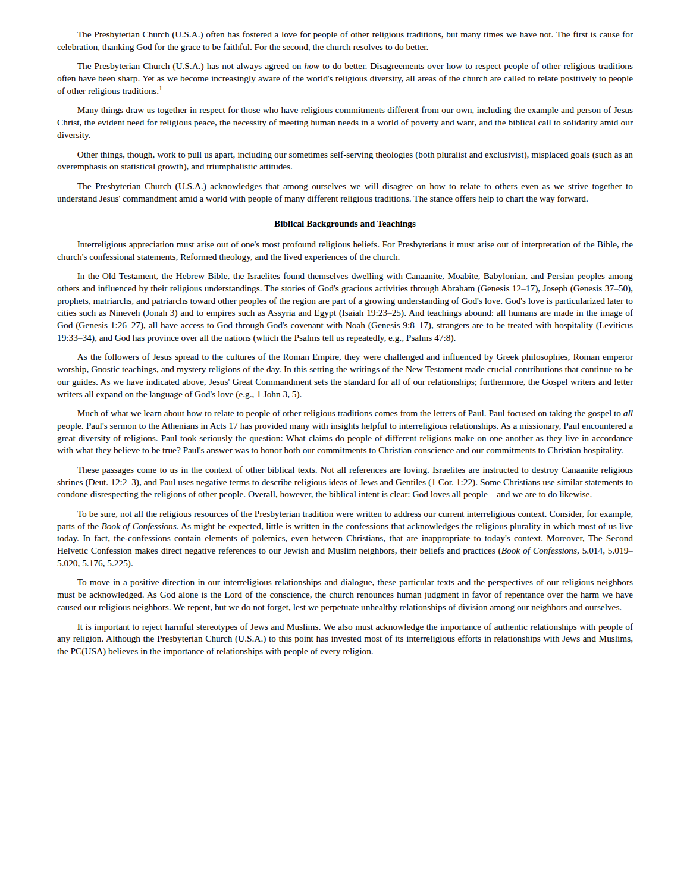The Presbyterian Church (U.S.A.) often has fostered a love for people of other religious traditions, but many times we have not. The first is cause for celebration, thanking God for the grace to be faithful. For the second, the church resolves to do better.
The Presbyterian Church (U.S.A.) has not always agreed on how to do better. Disagreements over how to respect people of other religious traditions often have been sharp. Yet as we become increasingly aware of the world's religious diversity, all areas of the church are called to relate positively to people of other religious traditions.1
Many things draw us together in respect for those who have religious commitments different from our own, including the example and person of Jesus Christ, the evident need for religious peace, the necessity of meeting human needs in a world of poverty and want, and the biblical call to solidarity amid our diversity.
Other things, though, work to pull us apart, including our sometimes self-serving theologies (both pluralist and exclusivist), misplaced goals (such as an overemphasis on statistical growth), and triumphalistic attitudes.
The Presbyterian Church (U.S.A.) acknowledges that among ourselves we will disagree on how to relate to others even as we strive together to understand Jesus' commandment amid a world with people of many different religious traditions. The stance offers help to chart the way forward.
Biblical Backgrounds and Teachings
Interreligious appreciation must arise out of one's most profound religious beliefs. For Presbyterians it must arise out of interpretation of the Bible, the church's confessional statements, Reformed theology, and the lived experiences of the church.
In the Old Testament, the Hebrew Bible, the Israelites found themselves dwelling with Canaanite, Moabite, Babylonian, and Persian peoples among others and influenced by their religious understandings. The stories of God's gracious activities through Abraham (Genesis 12–17), Joseph (Genesis 37–50), prophets, matriarchs, and patriarchs toward other peoples of the region are part of a growing understanding of God's love. God's love is particularized later to cities such as Nineveh (Jonah 3) and to empires such as Assyria and Egypt (Isaiah 19:23–25). And teachings abound: all humans are made in the image of God (Genesis 1:26–27), all have access to God through God's covenant with Noah (Genesis 9:8–17), strangers are to be treated with hospitality (Leviticus 19:33–34), and God has province over all the nations (which the Psalms tell us repeatedly, e.g., Psalms 47:8).
As the followers of Jesus spread to the cultures of the Roman Empire, they were challenged and influenced by Greek philosophies, Roman emperor worship, Gnostic teachings, and mystery religions of the day. In this setting the writings of the New Testament made crucial contributions that continue to be our guides. As we have indicated above, Jesus' Great Commandment sets the standard for all of our relationships; furthermore, the Gospel writers and letter writers all expand on the language of God's love (e.g., 1 John 3, 5).
Much of what we learn about how to relate to people of other religious traditions comes from the letters of Paul. Paul focused on taking the gospel to all people. Paul's sermon to the Athenians in Acts 17 has provided many with insights helpful to interreligious relationships. As a missionary, Paul encountered a great diversity of religions. Paul took seriously the question: What claims do people of different religions make on one another as they live in accordance with what they believe to be true? Paul's answer was to honor both our commitments to Christian conscience and our commitments to Christian hospitality.
These passages come to us in the context of other biblical texts. Not all references are loving. Israelites are instructed to destroy Canaanite religious shrines (Deut. 12:2–3), and Paul uses negative terms to describe religious ideas of Jews and Gentiles (1 Cor. 1:22). Some Christians use similar statements to condone disrespecting the religions of other people. Overall, however, the biblical intent is clear: God loves all people—and we are to do likewise.
To be sure, not all the religious resources of the Presbyterian tradition were written to address our current interreligious context. Consider, for example, parts of the Book of Confessions. As might be expected, little is written in the confessions that acknowledges the religious plurality in which most of us live today. In fact, the-confessions contain elements of polemics, even between Christians, that are inappropriate to today's context. Moreover, The Second Helvetic Confession makes direct negative references to our Jewish and Muslim neighbors, their beliefs and practices (Book of Confessions, 5.014, 5.019–5.020, 5.176, 5.225).
To move in a positive direction in our interreligious relationships and dialogue, these particular texts and the perspectives of our religious neighbors must be acknowledged. As God alone is the Lord of the conscience, the church renounces human judgment in favor of repentance over the harm we have caused our religious neighbors. We repent, but we do not forget, lest we perpetuate unhealthy relationships of division among our neighbors and ourselves.
It is important to reject harmful stereotypes of Jews and Muslims. We also must acknowledge the importance of authentic relationships with people of any religion. Although the Presbyterian Church (U.S.A.) to this point has invested most of its interreligious efforts in relationships with Jews and Muslims, the PC(USA) believes in the importance of relationships with people of every religion.